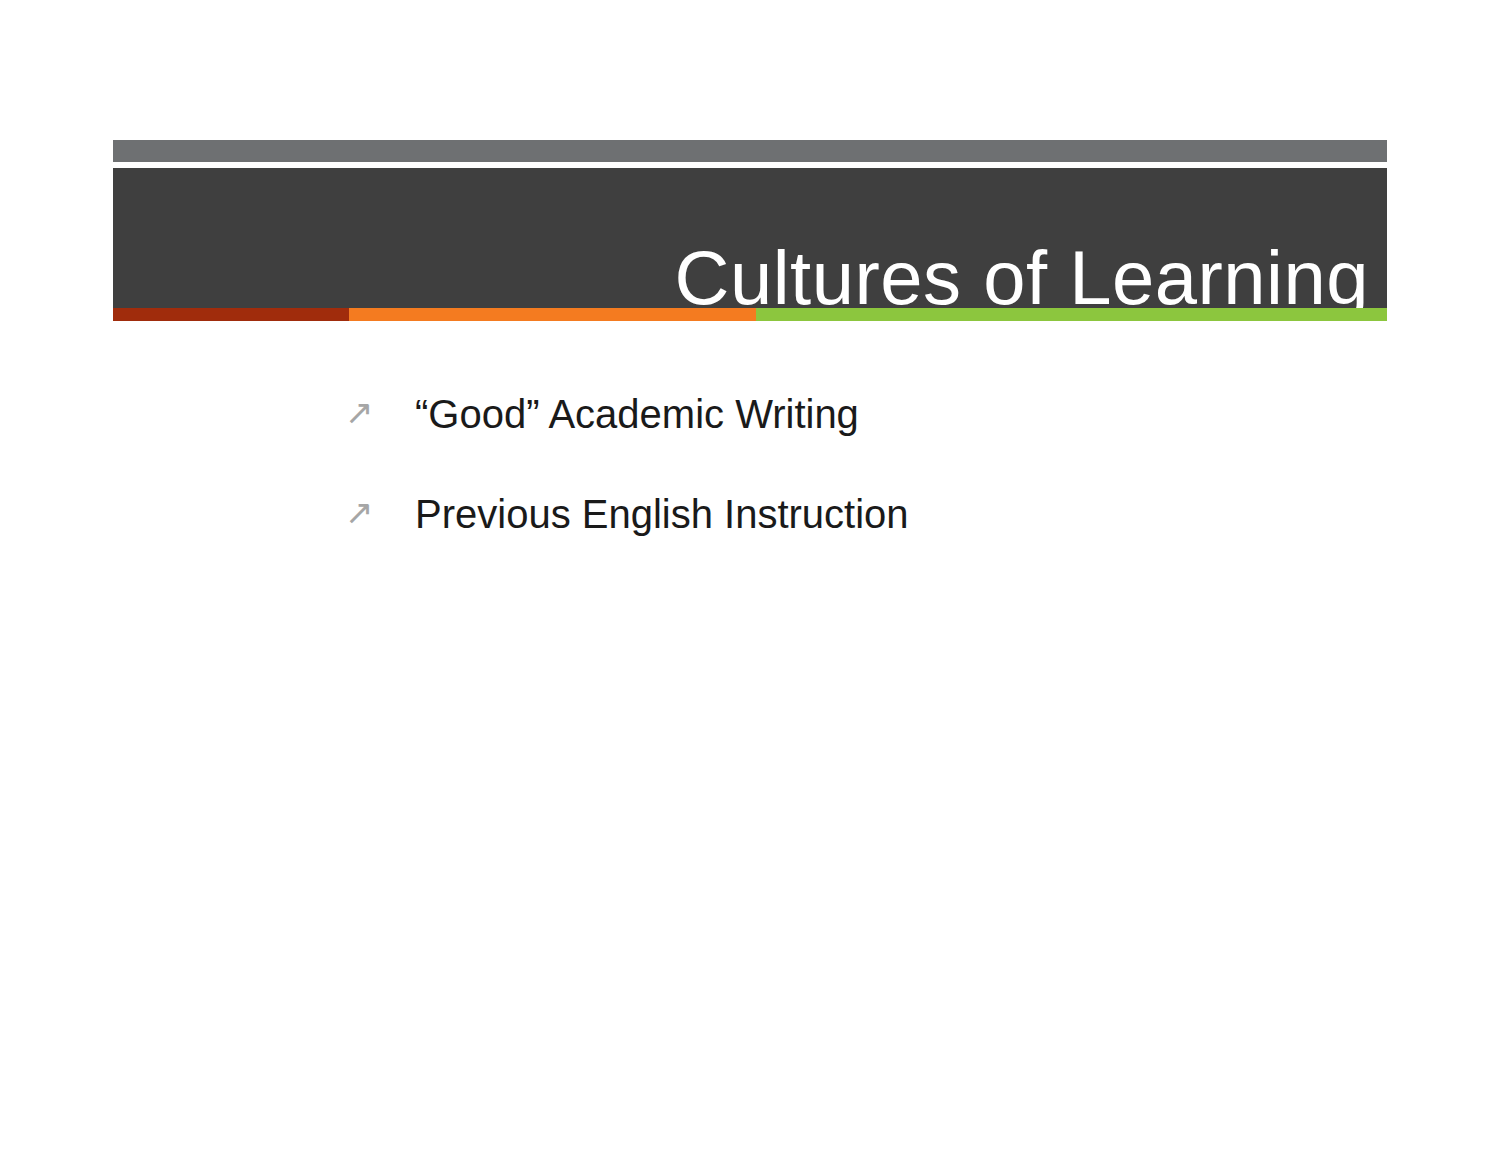Cultures of Learning
“Good” Academic Writing
Previous English Instruction